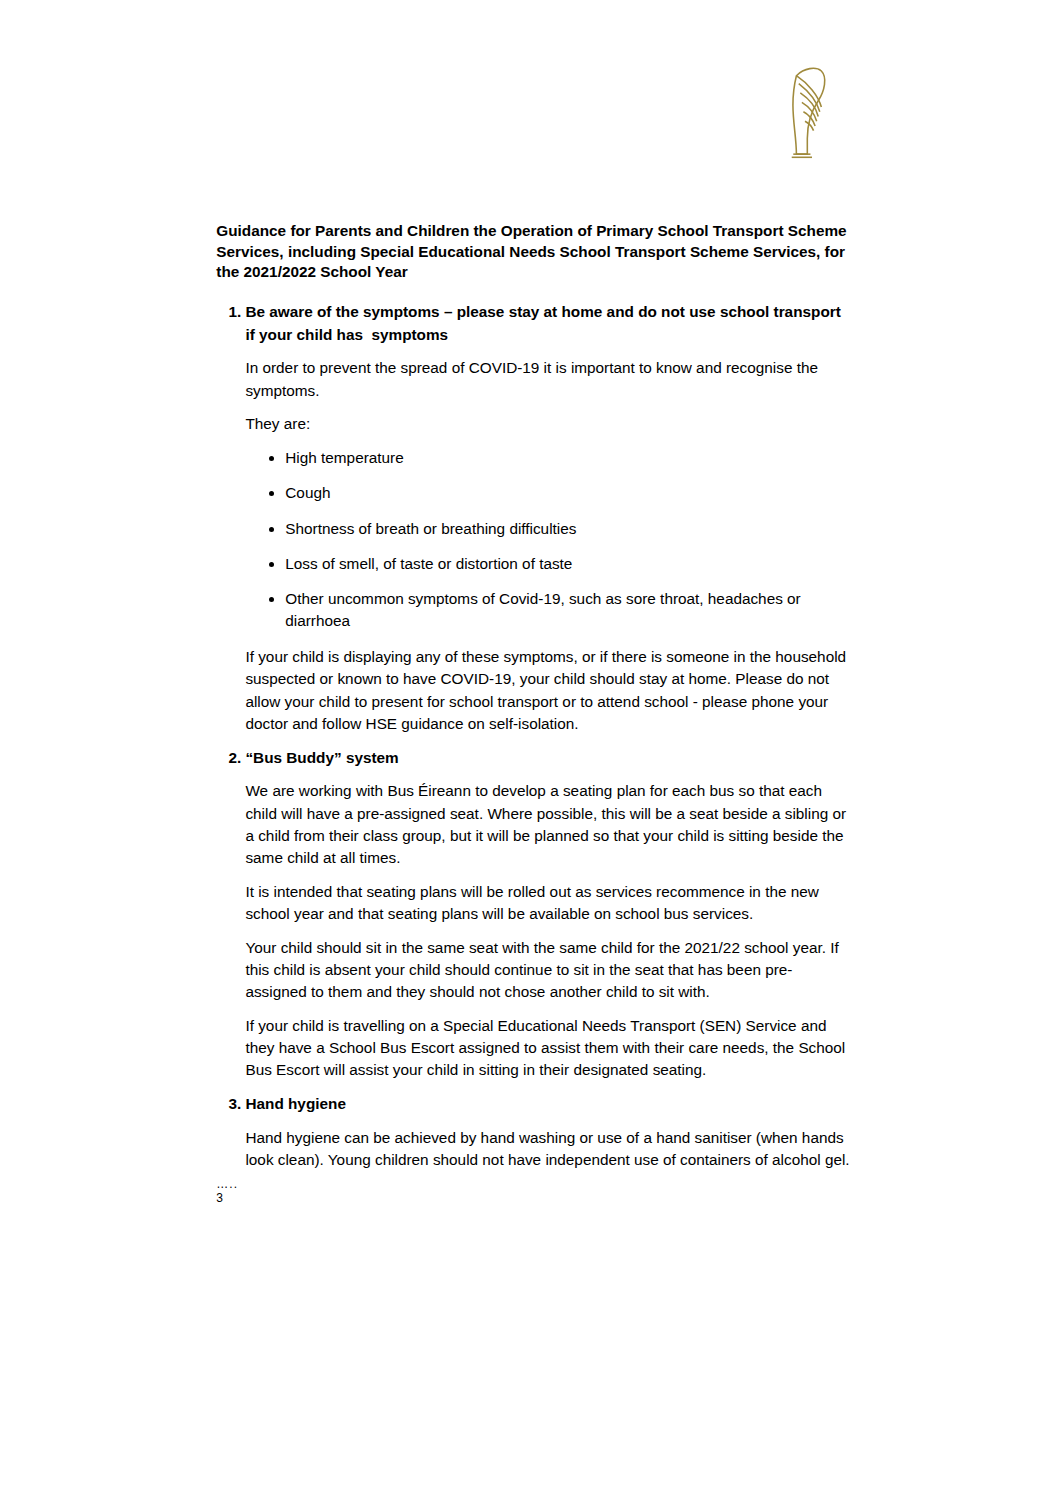Guidance for Parents and Children the Operation of Primary School Transport Scheme Services, including Special Educational Needs School Transport Scheme Services, for the 2021/2022 School Year
Be aware of the symptoms – please stay at home and do not use school transport if your child has symptoms
In order to prevent the spread of COVID-19 it is important to know and recognise the symptoms.
They are:
High temperature
Cough
Shortness of breath or breathing difficulties
Loss of smell, of taste or distortion of taste
Other uncommon symptoms of Covid-19, such as sore throat, headaches or diarrhoea
If your child is displaying any of these symptoms, or if there is someone in the household suspected or known to have COVID-19, your child should stay at home. Please do not allow your child to present for school transport or to attend school - please phone your doctor and follow HSE guidance on self-isolation.
“Bus Buddy” system
We are working with Bus Éireann to develop a seating plan for each bus so that each child will have a pre-assigned seat. Where possible, this will be a seat beside a sibling or a child from their class group, but it will be planned so that your child is sitting beside the same child at all times.
It is intended that seating plans will be rolled out as services recommence in the new school year and that seating plans will be available on school bus services.
Your child should sit in the same seat with the same child for the 2021/22 school year. If this child is absent your child should continue to sit in the seat that has been pre-assigned to them and they should not chose another child to sit with.
If your child is travelling on a Special Educational Needs Transport (SEN) Service and they have a School Bus Escort assigned to assist them with their care needs, the School Bus Escort will assist your child in sitting in their designated seating.
Hand hygiene
Hand hygiene can be achieved by hand washing or use of a hand sanitiser (when hands look clean). Young children should not have independent use of containers of alcohol gel.
…..
3